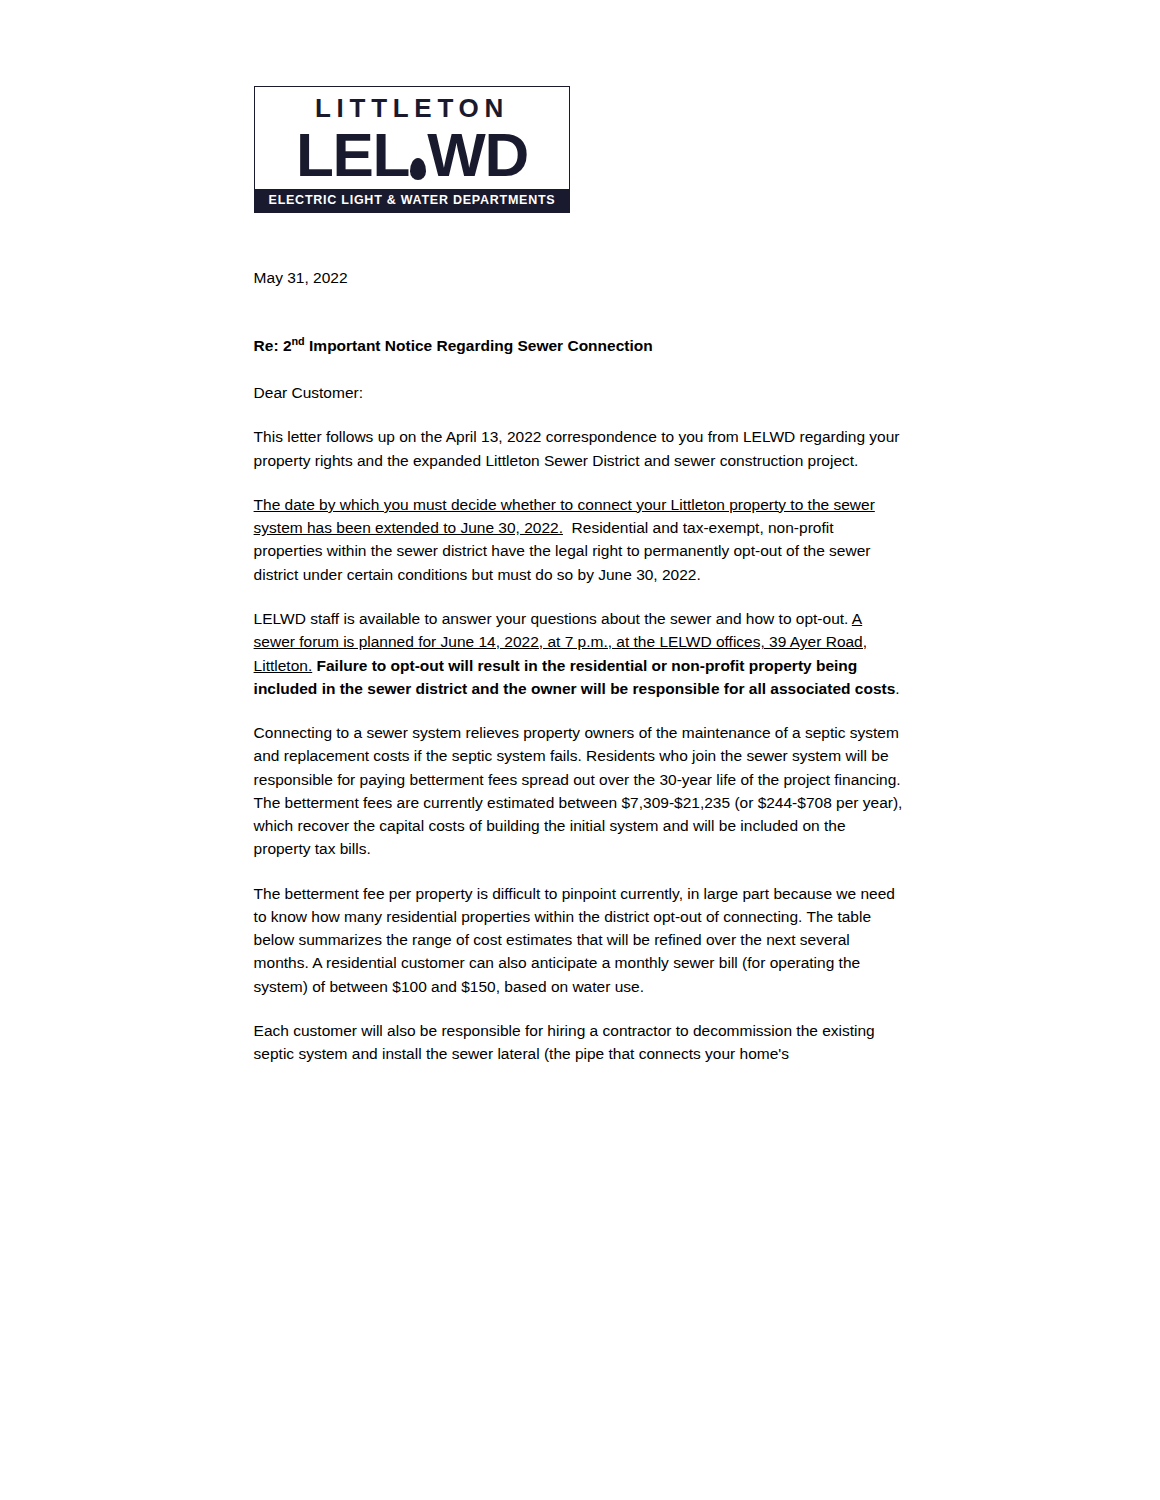LITTLETON
LEL WD
ELECTRIC LIGHT & WATER DEPARTMENTS
May 31, 2022
Re: 2nd Important Notice Regarding Sewer Connection
Dear Customer:
This letter follows up on the April 13, 2022 correspondence to you from LELWD regarding your property rights and the expanded Littleton Sewer District and sewer construction project.
The date by which you must decide whether to connect your Littleton property to the sewer system has been extended to June 30, 2022. Residential and tax-exempt, non-profit properties within the sewer district have the legal right to permanently opt-out of the sewer district under certain conditions but must do so by June 30, 2022.
LELWD staff is available to answer your questions about the sewer and how to opt-out. A sewer forum is planned for June 14, 2022, at 7 p.m., at the LELWD offices, 39 Ayer Road, Littleton. Failure to opt-out will result in the residential or non-profit property being included in the sewer district and the owner will be responsible for all associated costs.
Connecting to a sewer system relieves property owners of the maintenance of a septic system and replacement costs if the septic system fails. Residents who join the sewer system will be responsible for paying betterment fees spread out over the 30-year life of the project financing. The betterment fees are currently estimated between $7,309-$21,235 (or $244-$708 per year), which recover the capital costs of building the initial system and will be included on the property tax bills.
The betterment fee per property is difficult to pinpoint currently, in large part because we need to know how many residential properties within the district opt-out of connecting. The table below summarizes the range of cost estimates that will be refined over the next several months. A residential customer can also anticipate a monthly sewer bill (for operating the system) of between $100 and $150, based on water use.
Each customer will also be responsible for hiring a contractor to decommission the existing septic system and install the sewer lateral (the pipe that connects your home's